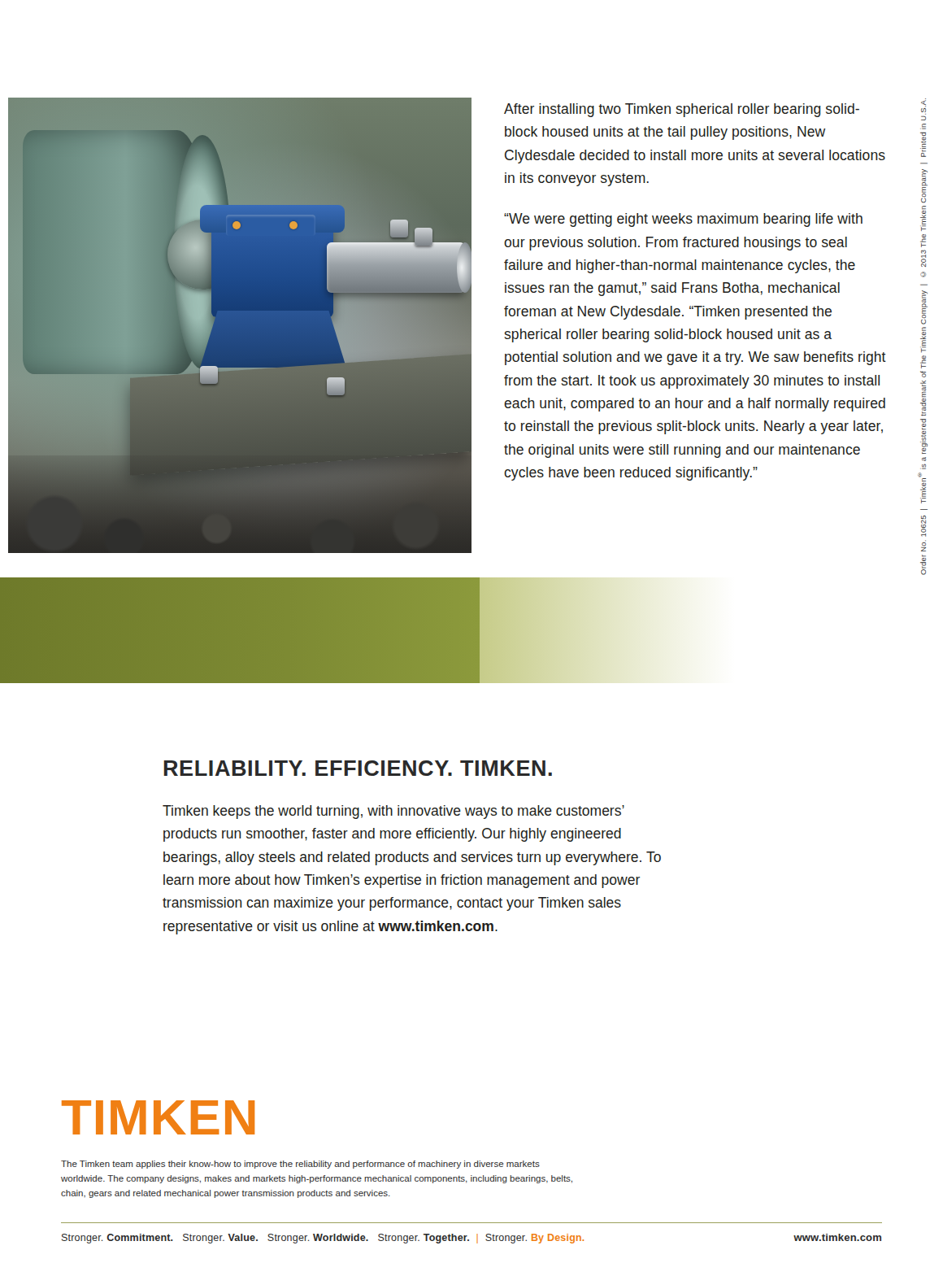10M 05-13: 29 Order No. 10625 | Timken® is a registered trademark of The Timken Company | © 2013 The Timken Company | Printed in U.S.A.
After installing two Timken spherical roller bearing solid-block housed units at the tail pulley positions, New Clydesdale decided to install more units at several locations in its conveyor system.
“We were getting eight weeks maximum bearing life with our previous solution. From fractured housings to seal failure and higher-than-normal maintenance cycles, the issues ran the gamut,” said Frans Botha, mechanical foreman at New Clydesdale. “Timken presented the spherical roller bearing solid-block housed unit as a potential solution and we gave it a try. We saw benefits right from the start. It took us approximately 30 minutes to install each unit, compared to an hour and a half normally required to reinstall the previous split-block units. Nearly a year later, the original units were still running and our maintenance cycles have been reduced significantly.”
Reliability. Efficiency. Timken.
Timken keeps the world turning, with innovative ways to make customers’ products run smoother, faster and more efficiently. Our highly engineered bearings, alloy steels and related products and services turn up everywhere. To learn more about how Timken’s expertise in friction management and power transmission can maximize your performance, contact your Timken sales representative or visit us online at www.timken.com.
TIMKEN
The Timken team applies their know-how to improve the reliability and performance of machinery in diverse markets worldwide. The company designs, makes and markets high-performance mechanical components, including bearings, belts, chain, gears and related mechanical power transmission products and services.
Stronger. Commitment. Stronger. Value. Stronger. Worldwide. Stronger. Together. | Stronger. By Design.
www.timken.com